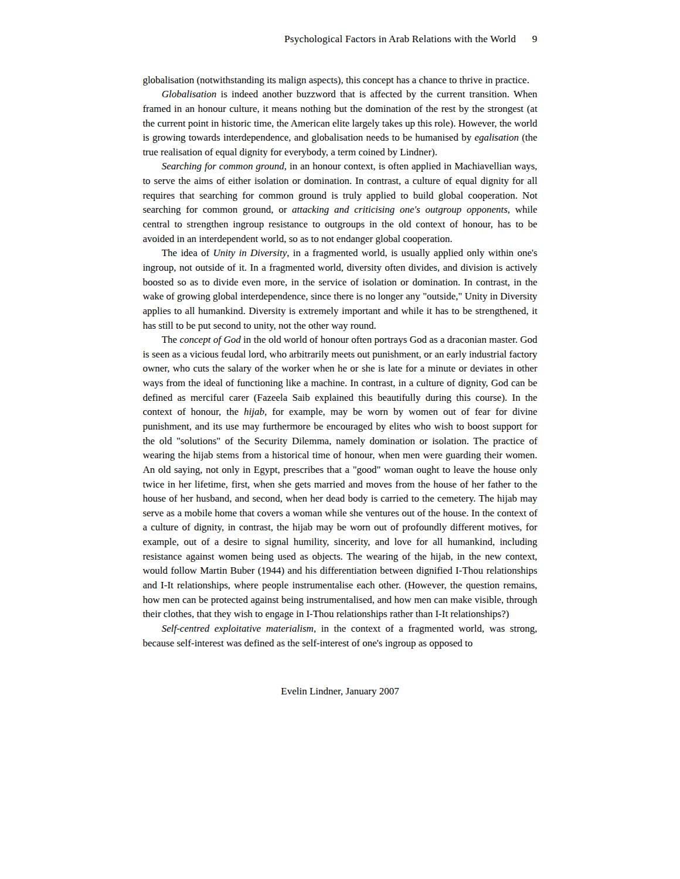Psychological Factors in Arab Relations with the World 9
globalisation (notwithstanding its malign aspects), this concept has a chance to thrive in practice.
Globalisation is indeed another buzzword that is affected by the current transition. When framed in an honour culture, it means nothing but the domination of the rest by the strongest (at the current point in historic time, the American elite largely takes up this role). However, the world is growing towards interdependence, and globalisation needs to be humanised by egalisation (the true realisation of equal dignity for everybody, a term coined by Lindner).
Searching for common ground, in an honour context, is often applied in Machiavellian ways, to serve the aims of either isolation or domination. In contrast, a culture of equal dignity for all requires that searching for common ground is truly applied to build global cooperation. Not searching for common ground, or attacking and criticising one's outgroup opponents, while central to strengthen ingroup resistance to outgroups in the old context of honour, has to be avoided in an interdependent world, so as to not endanger global cooperation.
The idea of Unity in Diversity, in a fragmented world, is usually applied only within one's ingroup, not outside of it. In a fragmented world, diversity often divides, and division is actively boosted so as to divide even more, in the service of isolation or domination. In contrast, in the wake of growing global interdependence, since there is no longer any "outside," Unity in Diversity applies to all humankind. Diversity is extremely important and while it has to be strengthened, it has still to be put second to unity, not the other way round.
The concept of God in the old world of honour often portrays God as a draconian master. God is seen as a vicious feudal lord, who arbitrarily meets out punishment, or an early industrial factory owner, who cuts the salary of the worker when he or she is late for a minute or deviates in other ways from the ideal of functioning like a machine. In contrast, in a culture of dignity, God can be defined as merciful carer (Fazeela Saib explained this beautifully during this course). In the context of honour, the hijab, for example, may be worn by women out of fear for divine punishment, and its use may furthermore be encouraged by elites who wish to boost support for the old "solutions" of the Security Dilemma, namely domination or isolation. The practice of wearing the hijab stems from a historical time of honour, when men were guarding their women. An old saying, not only in Egypt, prescribes that a "good" woman ought to leave the house only twice in her lifetime, first, when she gets married and moves from the house of her father to the house of her husband, and second, when her dead body is carried to the cemetery. The hijab may serve as a mobile home that covers a woman while she ventures out of the house. In the context of a culture of dignity, in contrast, the hijab may be worn out of profoundly different motives, for example, out of a desire to signal humility, sincerity, and love for all humankind, including resistance against women being used as objects. The wearing of the hijab, in the new context, would follow Martin Buber (1944) and his differentiation between dignified I-Thou relationships and I-It relationships, where people instrumentalise each other. (However, the question remains, how men can be protected against being instrumentalised, and how men can make visible, through their clothes, that they wish to engage in I-Thou relationships rather than I-It relationships?)
Self-centred exploitative materialism, in the context of a fragmented world, was strong, because self-interest was defined as the self-interest of one's ingroup as opposed to
Evelin Lindner, January 2007